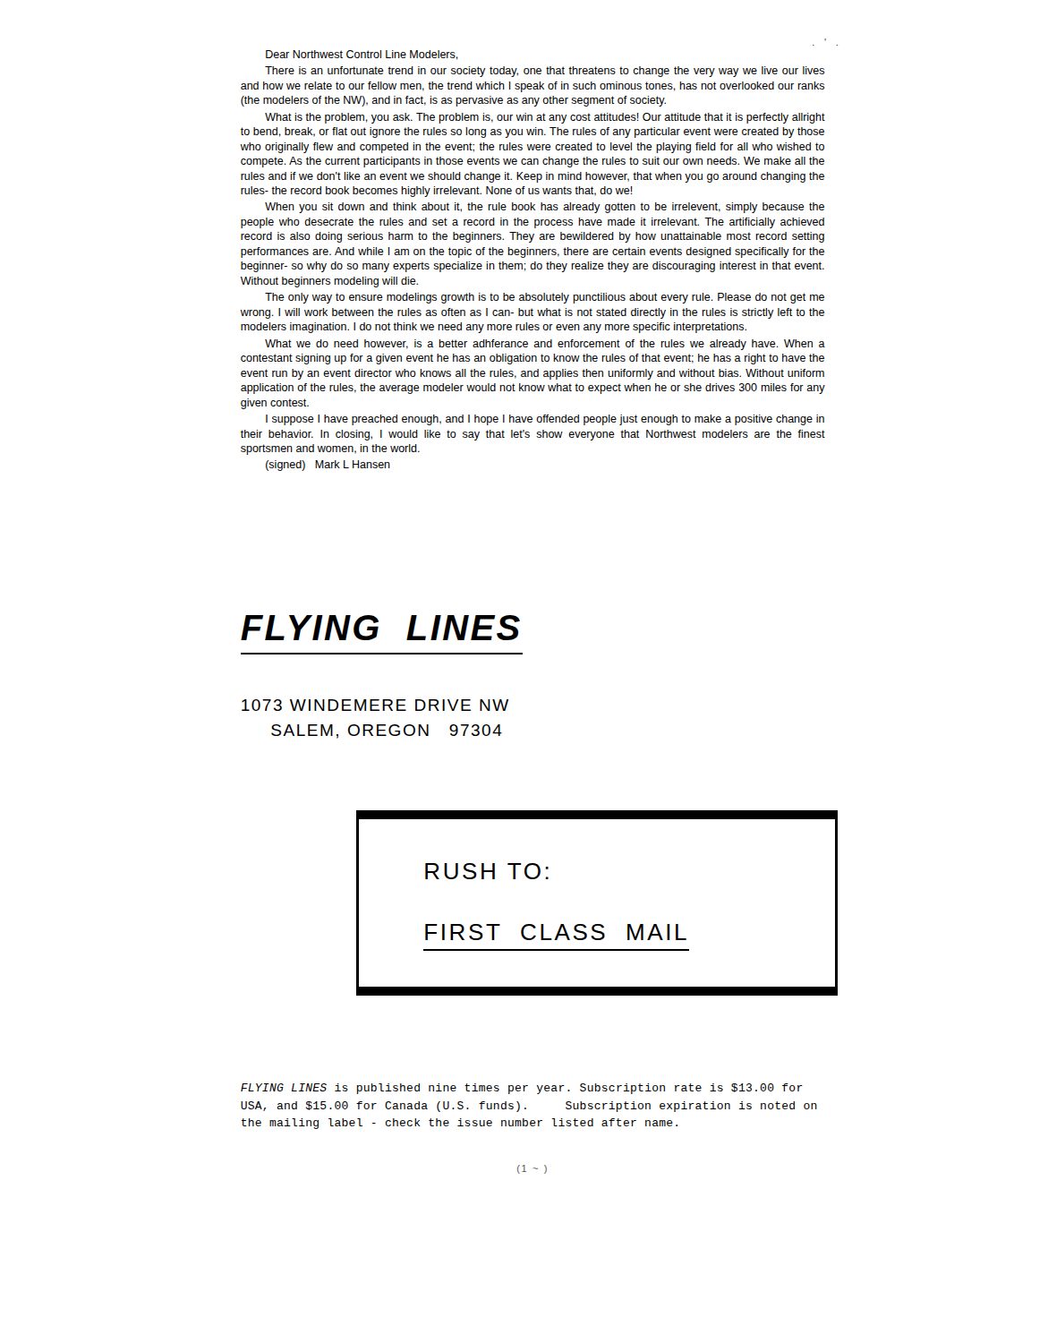. ' .
Dear Northwest Control Line Modelers,
There is an unfortunate trend in our society today, one that threatens to change the very way we live our lives and how we relate to our fellow men, the trend which I speak of in such ominous tones, has not overlooked our ranks (the modelers of the NW), and in fact, is as pervasive as any other segment of society.
What is the problem, you ask. The problem is, our win at any cost attitudes! Our attitude that it is perfectly allright to bend, break, or flat out ignore the rules so long as you win. The rules of any particular event were created by those who originally flew and competed in the event; the rules were created to level the playing field for all who wished to compete. As the current participants in those events we can change the rules to suit our own needs. We make all the rules and if we don't like an event we should change it. Keep in mind however, that when you go around changing the rules- the record book becomes highly irrelevant. None of us wants that, do we!
When you sit down and think about it, the rule book has already gotten to be irrelevent, simply because the people who desecrate the rules and set a record in the process have made it irrelevant. The artificially achieved record is also doing serious harm to the beginners. They are bewildered by how unattainable most record setting performances are. And while I am on the topic of the beginners, there are certain events designed specifically for the beginner- so why do so many experts specialize in them; do they realize they are discouraging interest in that event. Without beginners modeling will die.
The only way to ensure modelings growth is to be absolutely punctilious about every rule. Please do not get me wrong. I will work between the rules as often as I can- but what is not stated directly in the rules is strictly left to the modelers imagination. I do not think we need any more rules or even any more specific interpretations.
What we do need however, is a better adhferance and enforcement of the rules we already have. When a contestant signing up for a given event he has an obligation to know the rules of that event; he has a right to have the event run by an event director who knows all the rules, and applies then uniformly and without bias. Without uniform application of the rules, the average modeler would not know what to expect when he or she drives 300 miles for any given contest.
I suppose I have preached enough, and I hope I have offended people just enough to make a positive change in their behavior. In closing, I would like to say that let's show everyone that Northwest modelers are the finest sportsmen and women, in the world.
(signed) Mark L Hansen
FLYING LINES
1073 WINDEMERE DRIVE NW
SALEM, OREGON 97304
RUSH TO:
FIRST CLASS MAIL
FLYING LINES is published nine times per year. Subscription rate is $13.00 for USA, and $15.00 for Canada (U.S. funds). Subscription expiration is noted on the mailing label - check the issue number listed after name.
(1 ~ )